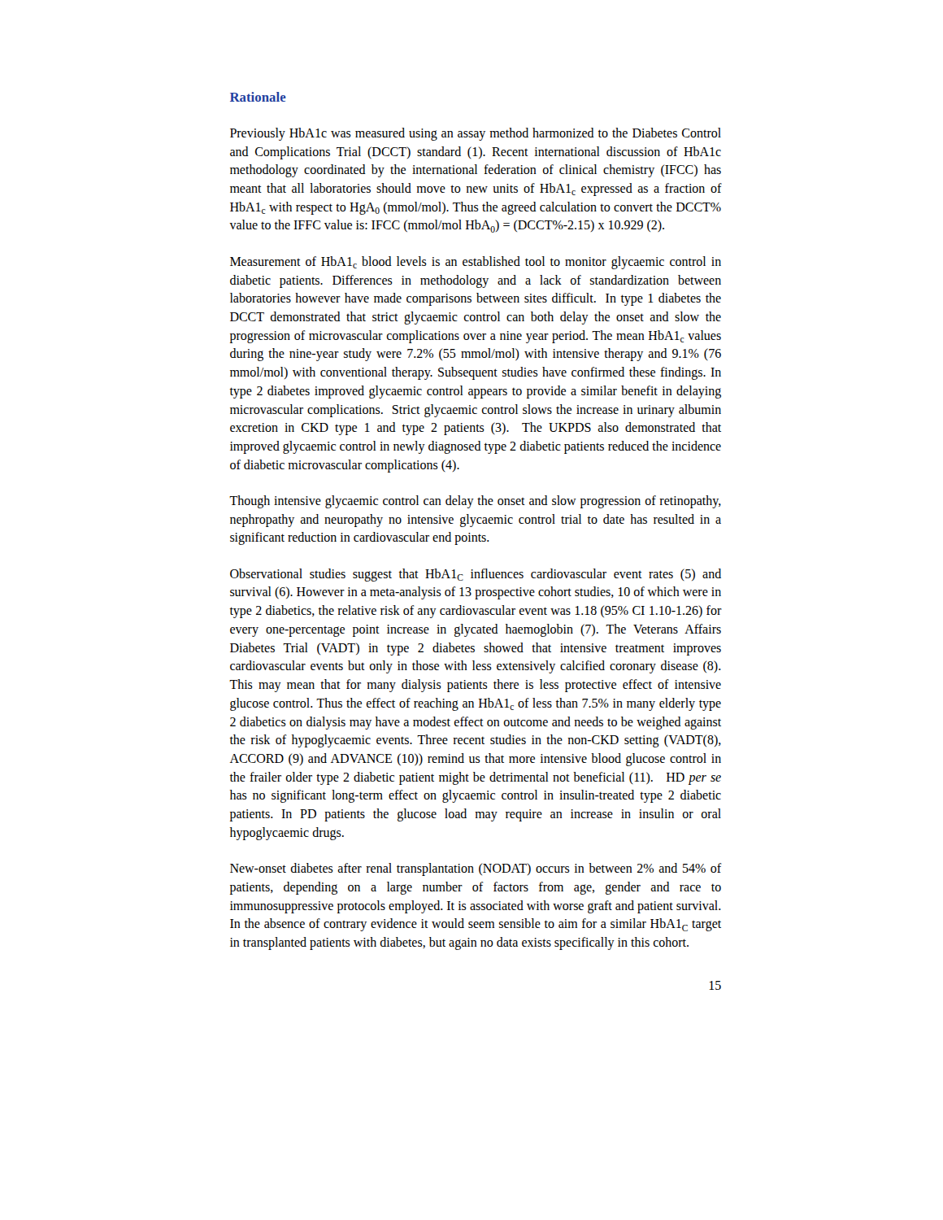Rationale
Previously HbA1c was measured using an assay method harmonized to the Diabetes Control and Complications Trial (DCCT) standard (1). Recent international discussion of HbA1c methodology coordinated by the international federation of clinical chemistry (IFCC) has meant that all laboratories should move to new units of HbA1c expressed as a fraction of HbA1c with respect to HgA0 (mmol/mol). Thus the agreed calculation to convert the DCCT% value to the IFFC value is: IFCC (mmol/mol HbA0) = (DCCT%-2.15) x 10.929 (2).
Measurement of HbA1c blood levels is an established tool to monitor glycaemic control in diabetic patients. Differences in methodology and a lack of standardization between laboratories however have made comparisons between sites difficult. In type 1 diabetes the DCCT demonstrated that strict glycaemic control can both delay the onset and slow the progression of microvascular complications over a nine year period. The mean HbA1c values during the nine-year study were 7.2% (55 mmol/mol) with intensive therapy and 9.1% (76 mmol/mol) with conventional therapy. Subsequent studies have confirmed these findings. In type 2 diabetes improved glycaemic control appears to provide a similar benefit in delaying microvascular complications. Strict glycaemic control slows the increase in urinary albumin excretion in CKD type 1 and type 2 patients (3). The UKPDS also demonstrated that improved glycaemic control in newly diagnosed type 2 diabetic patients reduced the incidence of diabetic microvascular complications (4).
Though intensive glycaemic control can delay the onset and slow progression of retinopathy, nephropathy and neuropathy no intensive glycaemic control trial to date has resulted in a significant reduction in cardiovascular end points.
Observational studies suggest that HbA1C influences cardiovascular event rates (5) and survival (6). However in a meta-analysis of 13 prospective cohort studies, 10 of which were in type 2 diabetics, the relative risk of any cardiovascular event was 1.18 (95% CI 1.10-1.26) for every one-percentage point increase in glycated haemoglobin (7). The Veterans Affairs Diabetes Trial (VADT) in type 2 diabetes showed that intensive treatment improves cardiovascular events but only in those with less extensively calcified coronary disease (8). This may mean that for many dialysis patients there is less protective effect of intensive glucose control. Thus the effect of reaching an HbA1c of less than 7.5% in many elderly type 2 diabetics on dialysis may have a modest effect on outcome and needs to be weighed against the risk of hypoglycaemic events. Three recent studies in the non-CKD setting (VADT(8), ACCORD (9) and ADVANCE (10)) remind us that more intensive blood glucose control in the frailer older type 2 diabetic patient might be detrimental not beneficial (11). HD per se has no significant long-term effect on glycaemic control in insulin-treated type 2 diabetic patients. In PD patients the glucose load may require an increase in insulin or oral hypoglycaemic drugs.
New-onset diabetes after renal transplantation (NODAT) occurs in between 2% and 54% of patients, depending on a large number of factors from age, gender and race to immunosuppressive protocols employed. It is associated with worse graft and patient survival. In the absence of contrary evidence it would seem sensible to aim for a similar HbA1C target in transplanted patients with diabetes, but again no data exists specifically in this cohort.
15